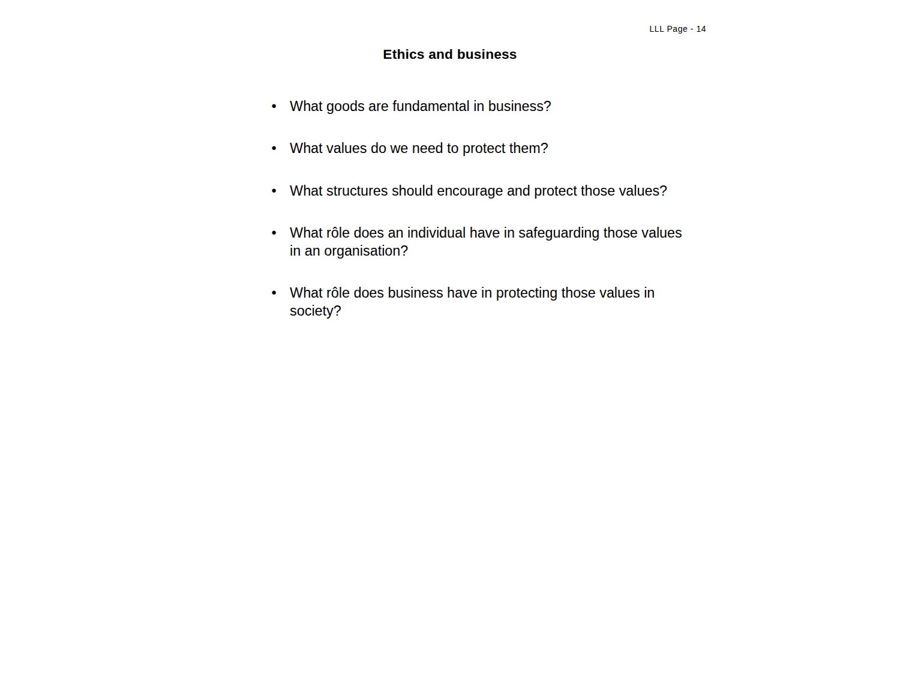LLL Page - 14
Ethics and business
What goods are fundamental in business?
What values do we need to protect them?
What structures should encourage and protect those values?
What rôle does an individual have in safeguarding those values in an organisation?
What rôle does business have in protecting those values in society?